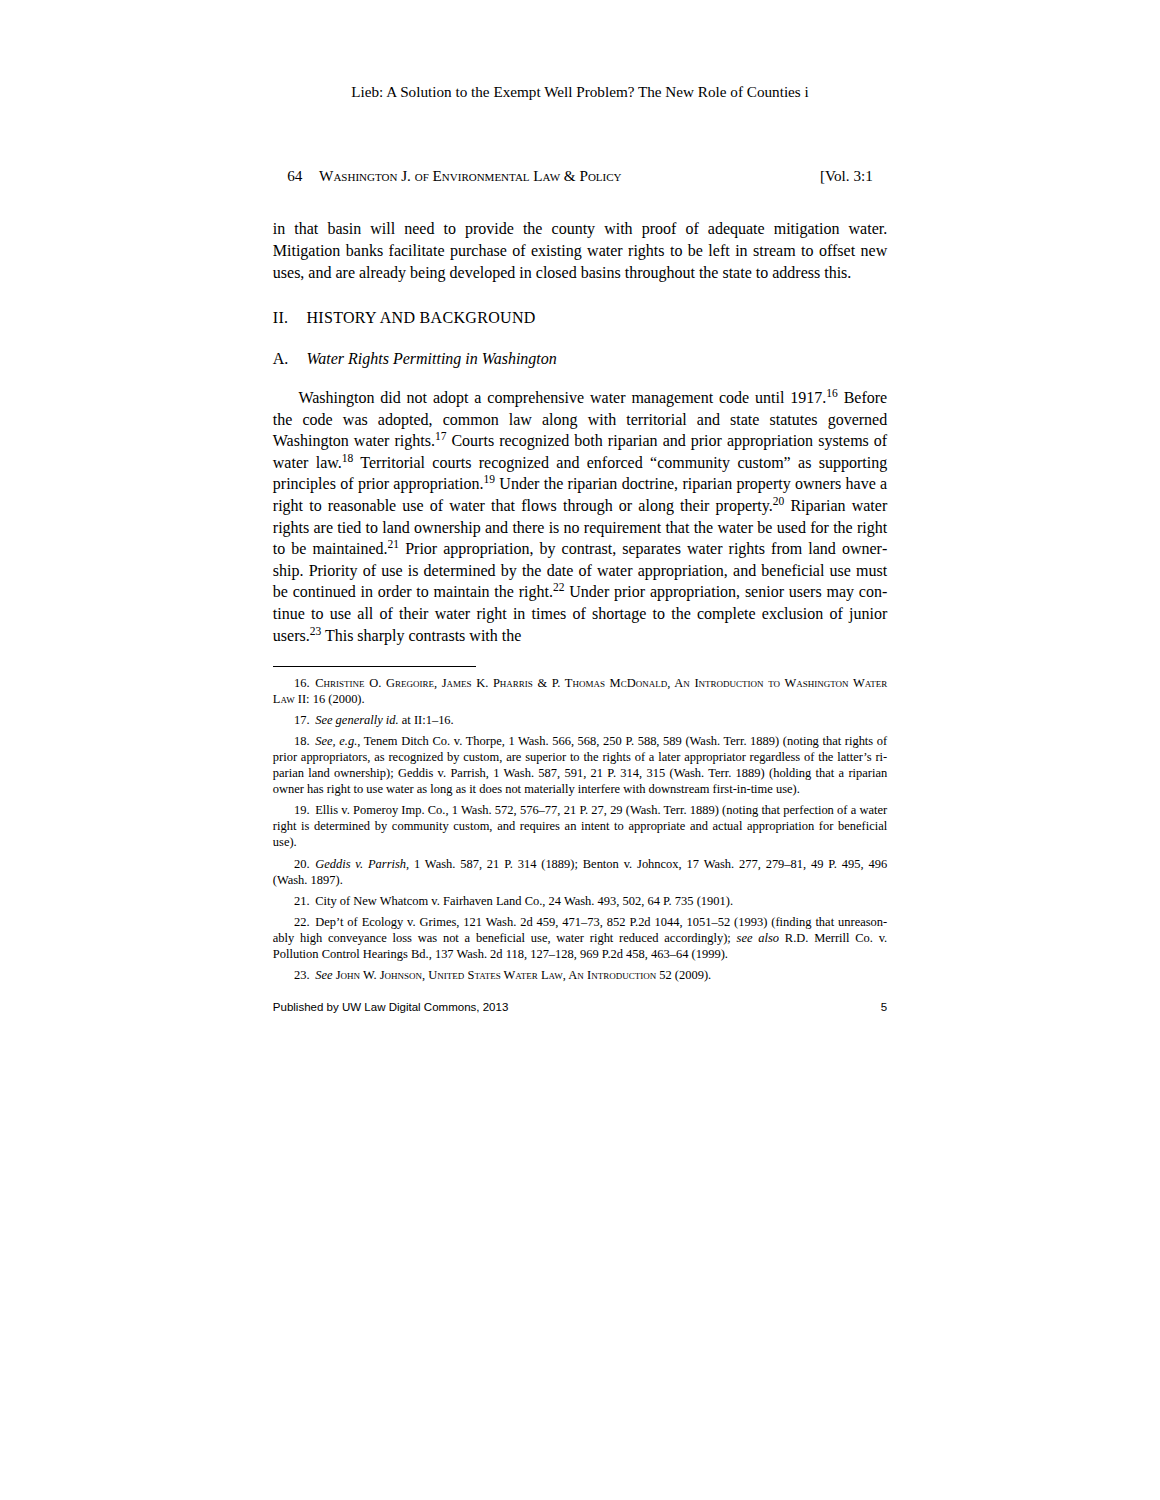Lieb: A Solution to the Exempt Well Problem? The New Role of Counties i
64 Washington J. of Environmental Law & Policy [Vol. 3:1
in that basin will need to provide the county with proof of adequate mitigation water. Mitigation banks facilitate purchase of existing water rights to be left in stream to offset new uses, and are already being developed in closed basins throughout the state to address this.
II. HISTORY AND BACKGROUND
A. Water Rights Permitting in Washington
Washington did not adopt a comprehensive water management code until 1917.16 Before the code was adopted, common law along with territorial and state statutes governed Washington water rights.17 Courts recognized both riparian and prior appropriation systems of water law.18 Territorial courts recognized and enforced “community custom” as supporting principles of prior appropriation.19 Under the riparian doctrine, riparian property owners have a right to reasonable use of water that flows through or along their property.20 Riparian water rights are tied to land ownership and there is no requirement that the water be used for the right to be maintained.21 Prior appropriation, by contrast, separates water rights from land ownership. Priority of use is determined by the date of water appropriation, and beneficial use must be continued in order to maintain the right.22 Under prior appropriation, senior users may continue to use all of their water right in times of shortage to the complete exclusion of junior users.23 This sharply contrasts with the
16. Christine O. Gregoire, James K. Pharris & P. Thomas McDonald, An Introduction to Washington Water Law II: 16 (2000).
17. See generally id. at II:1–16.
18. See, e.g., Tenem Ditch Co. v. Thorpe, 1 Wash. 566, 568, 250 P. 588, 589 (Wash. Terr. 1889) (noting that rights of prior appropriators, as recognized by custom, are superior to the rights of a later appropriator regardless of the latter’s riparian land ownership); Geddis v. Parrish, 1 Wash. 587, 591, 21 P. 314, 315 (Wash. Terr. 1889) (holding that a riparian owner has right to use water as long as it does not materially interfere with downstream first-in-time use).
19. Ellis v. Pomeroy Imp. Co., 1 Wash. 572, 576–77, 21 P. 27, 29 (Wash. Terr. 1889) (noting that perfection of a water right is determined by community custom, and requires an intent to appropriate and actual appropriation for beneficial use).
20. Geddis v. Parrish, 1 Wash. 587, 21 P. 314 (1889); Benton v. Johncox, 17 Wash. 277, 279–81, 49 P. 495, 496 (Wash. 1897).
21. City of New Whatcom v. Fairhaven Land Co., 24 Wash. 493, 502, 64 P. 735 (1901).
22. Dep’t of Ecology v. Grimes, 121 Wash. 2d 459, 471–73, 852 P.2d 1044, 1051–52 (1993) (finding that unreasonably high conveyance loss was not a beneficial use, water right reduced accordingly); see also R.D. Merrill Co. v. Pollution Control Hearings Bd., 137 Wash. 2d 118, 127–128, 969 P.2d 458, 463–64 (1999).
23. See John W. Johnson, United States Water Law, An Introduction 52 (2009).
Published by UW Law Digital Commons, 2013 5